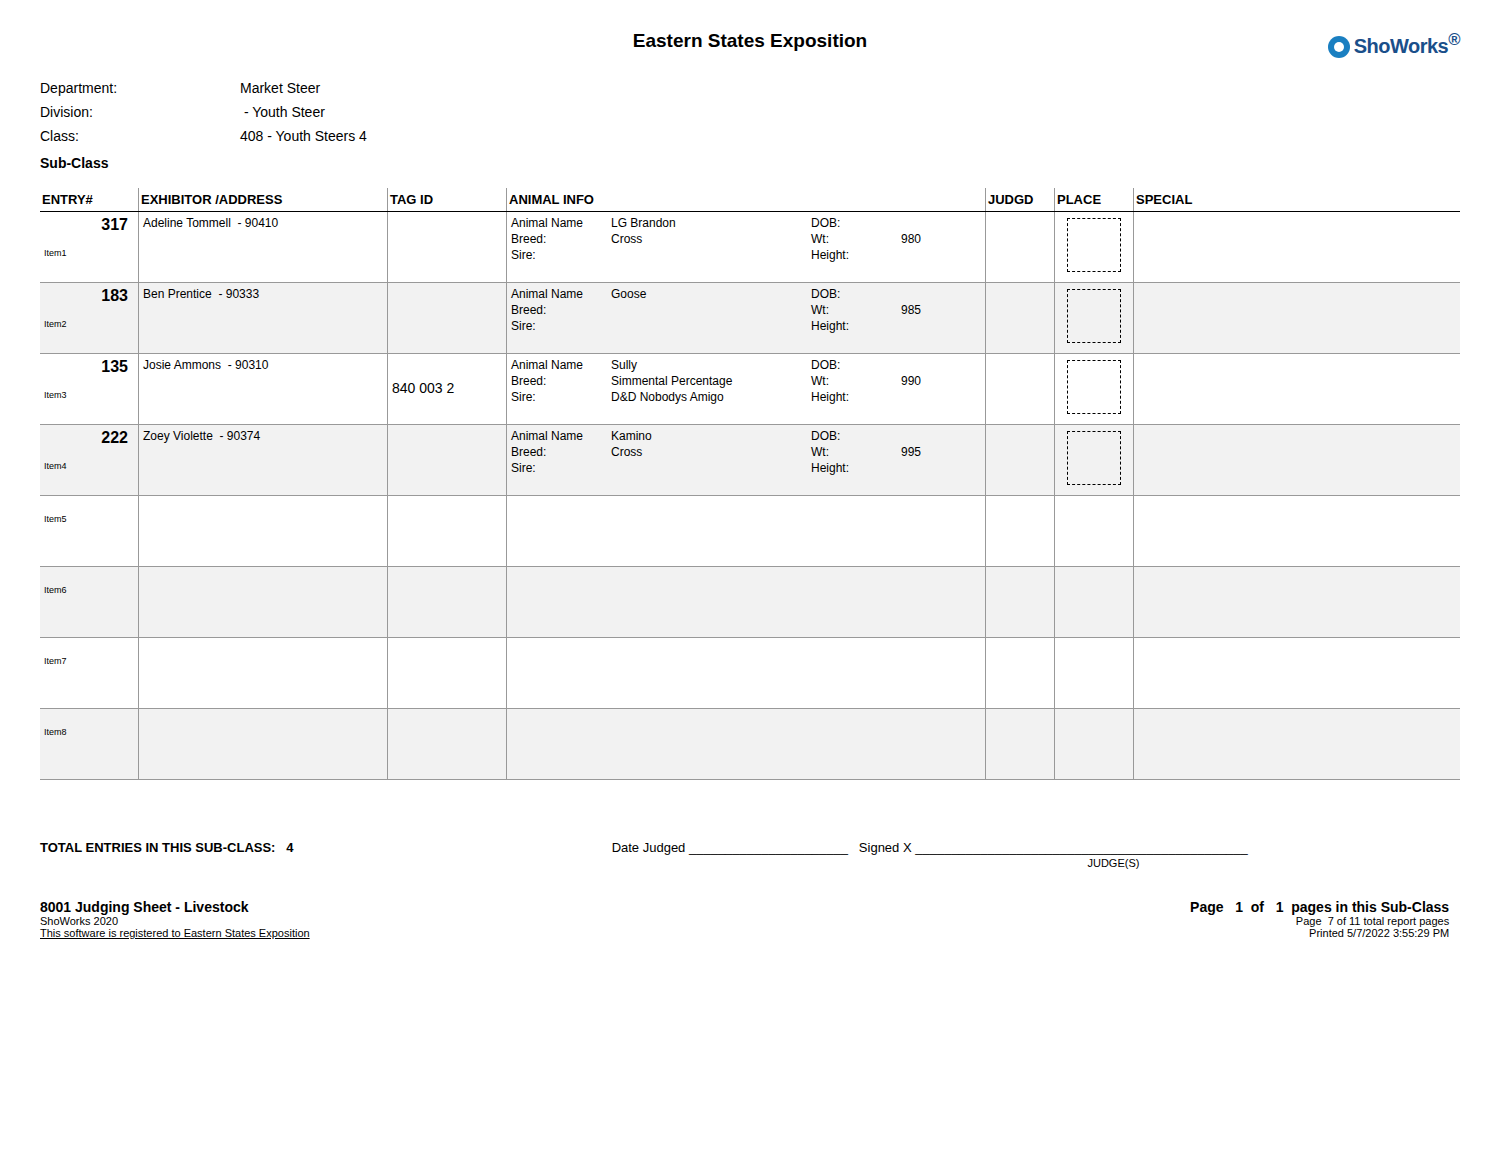Eastern States Exposition
ShoWorks®
Department: Market Steer
Division: - Youth Steer
Class: 408 - Youth Steers 4
Sub-Class
| ENTRY# | EXHIBITOR /ADDRESS | TAG ID | ANIMAL INFO | JUDGD | PLACE | SPECIAL |
| --- | --- | --- | --- | --- | --- | --- |
| 317 Item1 | Adeline Tommell - 90410 | | Animal Name LG Brandon DOB: Breed: Cross Wt: 980 Sire: Height: | | | |
| 183 Item2 | Ben Prentice - 90333 | | Animal Name Goose DOB: Breed: Wt: 985 Sire: Height: | | | |
| 135 Item3 | Josie Ammons - 90310 | 840 003 2 | Animal Name Sully DOB: Breed: Simmental Percentage Wt: 990 Sire: D&D Nobodys Amigo Height: | | | |
| 222 Item4 | Zoey Violette - 90374 | | Animal Name Kamino DOB: Breed: Cross Wt: 995 Sire: Height: | | | |
| Item5 | | | | | | |
| Item6 | | | | | | |
| Item7 | | | | | | |
| Item8 | | | | | | |
TOTAL ENTRIES IN THIS SUB-CLASS: 4
Date Judged ______________________ Signed X ______________________________________________
JUDGE(S)
8001 Judging Sheet - Livestock
ShoWorks 2020
This software is registered to Eastern States Exposition
Page 1 of 1 pages in this Sub-Class
Page 7 of 11 total report pages
Printed 5/7/2022 3:55:29 PM